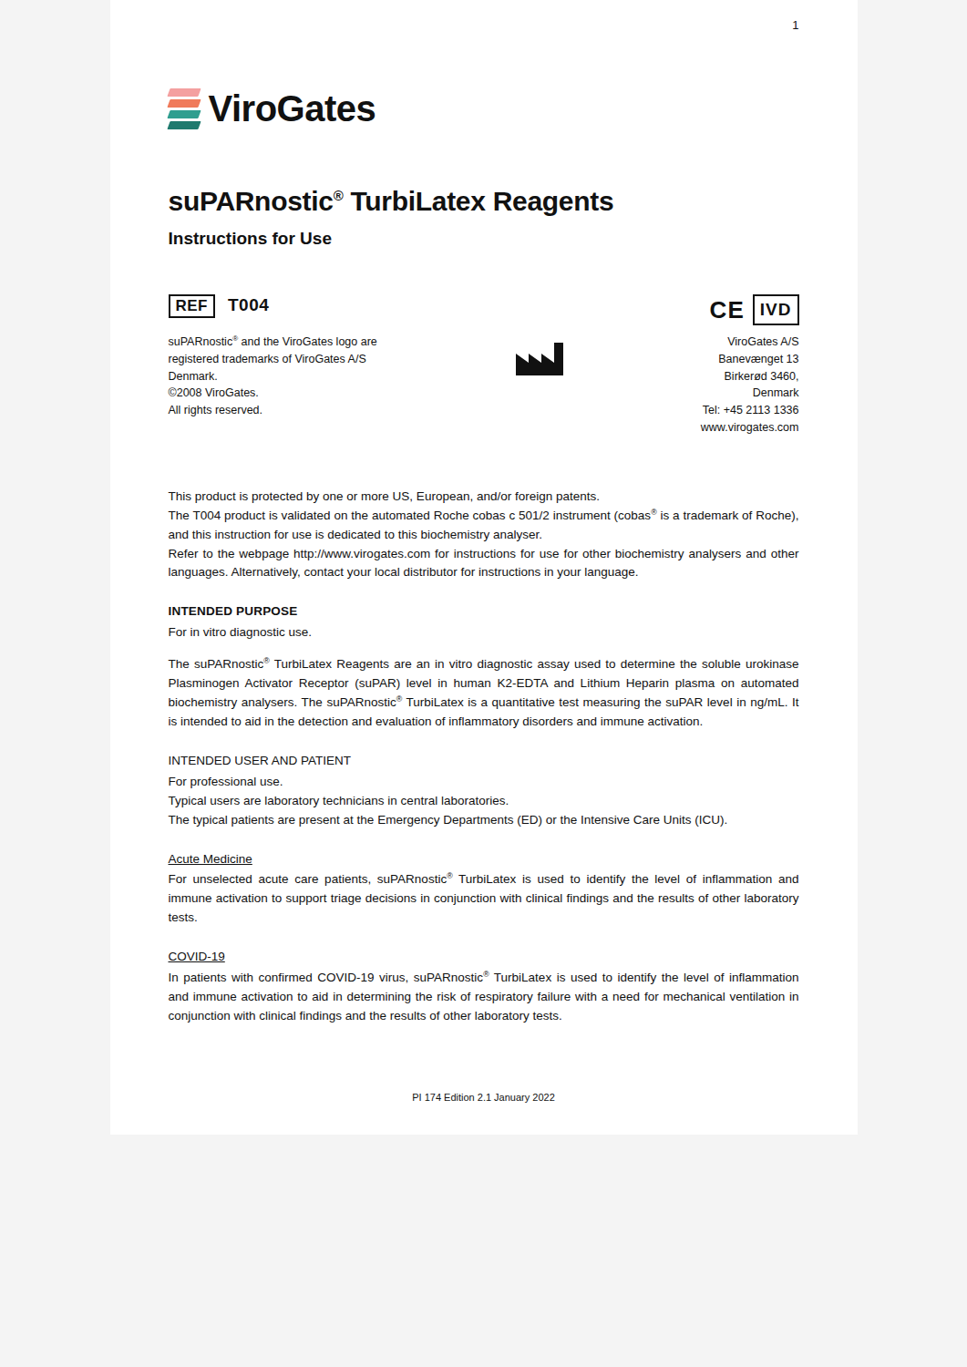1
ViroGates
suPARnostic® TurbiLatex Reagents
Instructions for Use
REF T004
C E IVD
suPARnostic® and the ViroGates logo are registered trademarks of ViroGates A/S Denmark.
©2008 ViroGates.
All rights reserved.
ViroGates A/S
Banevænget 13
Birkerød 3460,
Denmark
Tel: +45 2113 1336
www.virogates.com
This product is protected by one or more US, European, and/or foreign patents.
The T004 product is validated on the automated Roche cobas c 501/2 instrument (cobas® is a trademark of Roche), and this instruction for use is dedicated to this biochemistry analyser.
Refer to the webpage http://www.virogates.com for instructions for use for other biochemistry analysers and other languages. Alternatively, contact your local distributor for instructions in your language.
INTENDED PURPOSE
For in vitro diagnostic use.
The suPARnostic® TurbiLatex Reagents are an in vitro diagnostic assay used to determine the soluble urokinase Plasminogen Activator Receptor (suPAR) level in human K2-EDTA and Lithium Heparin plasma on automated biochemistry analysers. The suPARnostic® TurbiLatex is a quantitative test measuring the suPAR level in ng/mL. It is intended to aid in the detection and evaluation of inflammatory disorders and immune activation.
INTENDED USER AND PATIENT
For professional use.
Typical users are laboratory technicians in central laboratories.
The typical patients are present at the Emergency Departments (ED) or the Intensive Care Units (ICU).
Acute Medicine
For unselected acute care patients, suPARnostic® TurbiLatex is used to identify the level of inflammation and immune activation to support triage decisions in conjunction with clinical findings and the results of other laboratory tests.
COVID-19
In patients with confirmed COVID-19 virus, suPARnostic® TurbiLatex is used to identify the level of inflammation and immune activation to aid in determining the risk of respiratory failure with a need for mechanical ventilation in conjunction with clinical findings and the results of other laboratory tests.
PI 174 Edition 2.1 January 2022